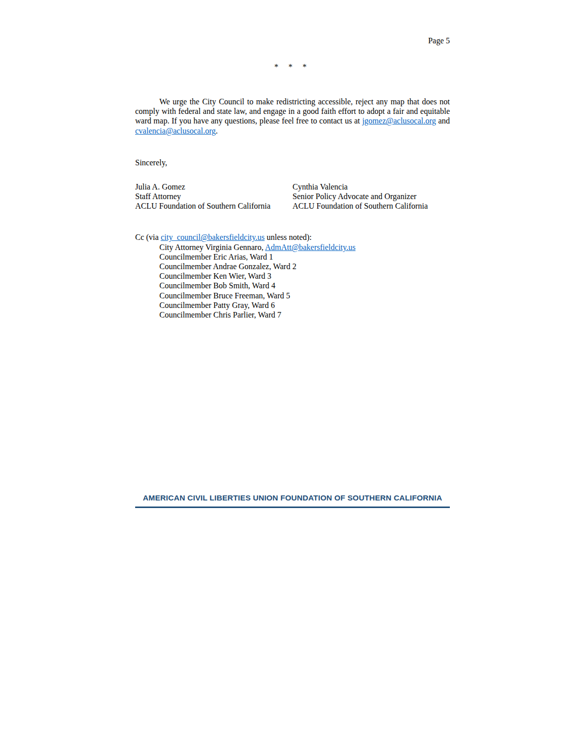Page 5
* * *
We urge the City Council to make redistricting accessible, reject any map that does not comply with federal and state law, and engage in a good faith effort to adopt a fair and equitable ward map. If you have any questions, please feel free to contact us at jgomez@aclusocal.org and cvalencia@aclusocal.org.
Sincerely,
Julia A. Gomez
Staff Attorney
ACLU Foundation of Southern California
Cynthia Valencia
Senior Policy Advocate and Organizer
ACLU Foundation of Southern California
Cc (via city_council@bakersfieldcity.us unless noted):
City Attorney Virginia Gennaro, AdmAtt@bakersfieldcity.us
Councilmember Eric Arias, Ward 1
Councilmember Andrae Gonzalez, Ward 2
Councilmember Ken Wier, Ward 3
Councilmember Bob Smith, Ward 4
Councilmember Bruce Freeman, Ward 5
Councilmember Patty Gray, Ward 6
Councilmember Chris Parlier, Ward 7
AMERICAN CIVIL LIBERTIES UNION FOUNDATION OF SOUTHERN CALIFORNIA